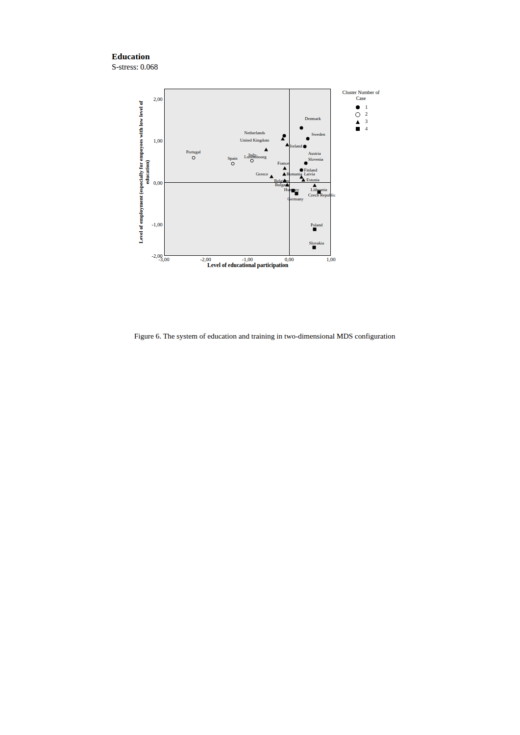Education
S-stress: 0.068
Cluster Number of
Case
| | 1 |
| | 2 |
| | 3 |
| | 4 |
Level of employment (especially for empoyees with low level of education)
2,00 1,00 0,00 -1,00 -2,00
Denmark
Sweden
Netherlands
United Kingdom
Ireland
Austria
Luxembourg
Slovenia
Portugal
Spain
Italy
France
Finland
Greece
Romania
Latvia
Belgium
Estonia
Bulgaria
Lithuania
Hungary
Czech Republic
Germany
Poland
Slovakia
-3,00 -2,00 -1,00 0,00 1,00
Level of educational participation
Figure 6. The system of education and training in two-dimensional MDS configuration